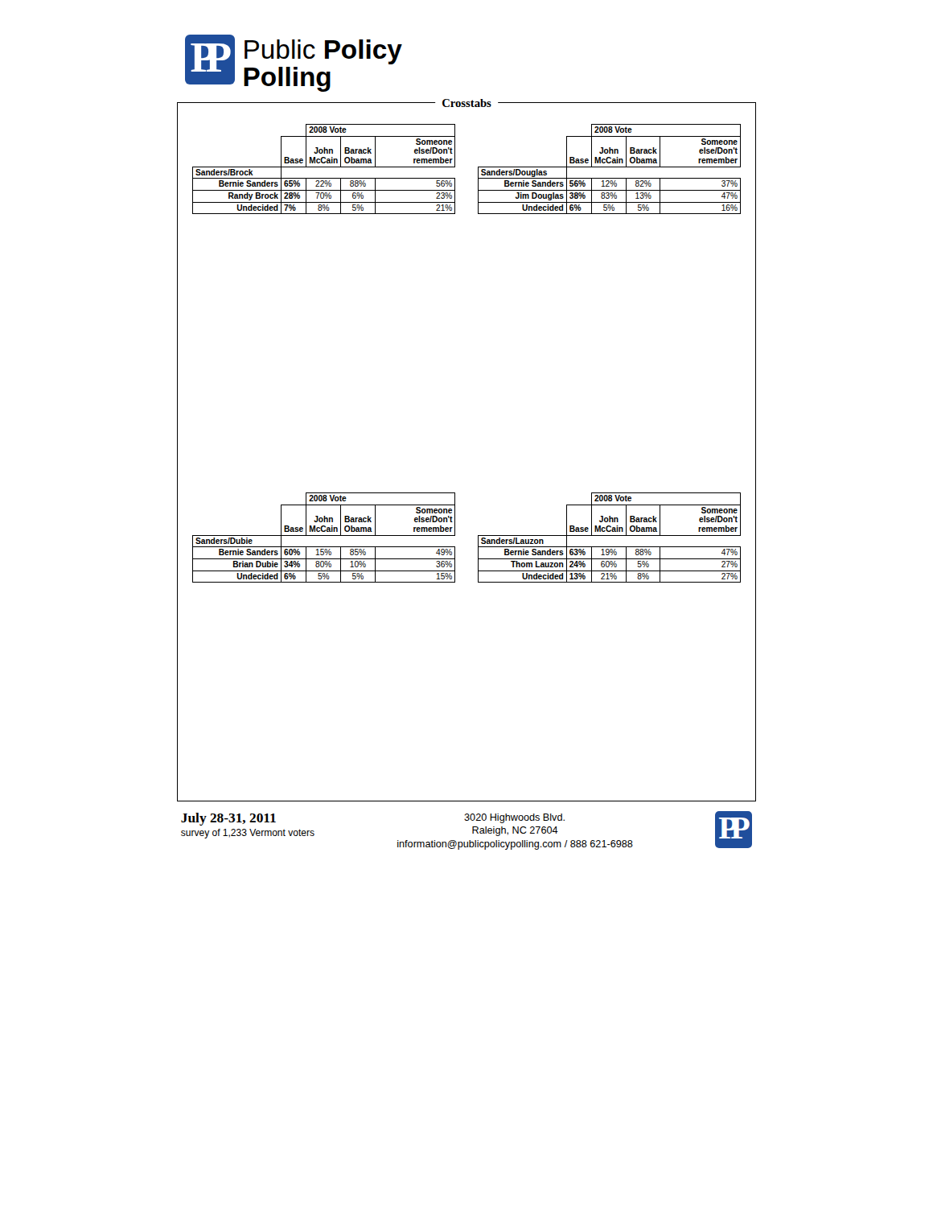Public Policy
Polling
Crosstabs
| / / / 2008 Vote / / / Base / John McCain / Barack Obama / Someone else/Don't remember / / Sanders/Brock / / / / / / Bernie Sanders / 65% / 22% / 88% / 56% / / Randy Brock / 28% / 70% / 6% / 23% / / Undecided / 7% / 8% / 5% / 21% / | | / / / 2008 Vote / / / Base / John McCain / Barack Obama / Someone else/Don't remember / / Sanders/Douglas / / / / / / Bernie Sanders / 56% / 12% / 82% / 37% / / Jim Douglas / 38% / 83% / 13% / 47% / / Undecided / 6% / 5% / 5% / 16% / |
| / / / 2008 Vote / / / Base / John McCain / Barack Obama / Someone else/Don't remember / / Sanders/Dubie / / / / / / Bernie Sanders / 60% / 15% / 85% / 49% / / Brian Dubie / 34% / 80% / 10% / 36% / / Undecided / 6% / 5% / 5% / 15% / | | / / / 2008 Vote / / / Base / John McCain / Barack Obama / Someone else/Don't remember / / Sanders/Lauzon / / / / / / Bernie Sanders / 63% / 19% / 88% / 47% / / Thom Lauzon / 24% / 60% / 5% / 27% / / Undecided / 13% / 21% / 8% / 27% / |
July 28-31, 2011
survey of 1,233 Vermont voters
3020 Highwoods Blvd.
Raleigh, NC 27604
information@publicpolicypolling.com / 888 621-6988